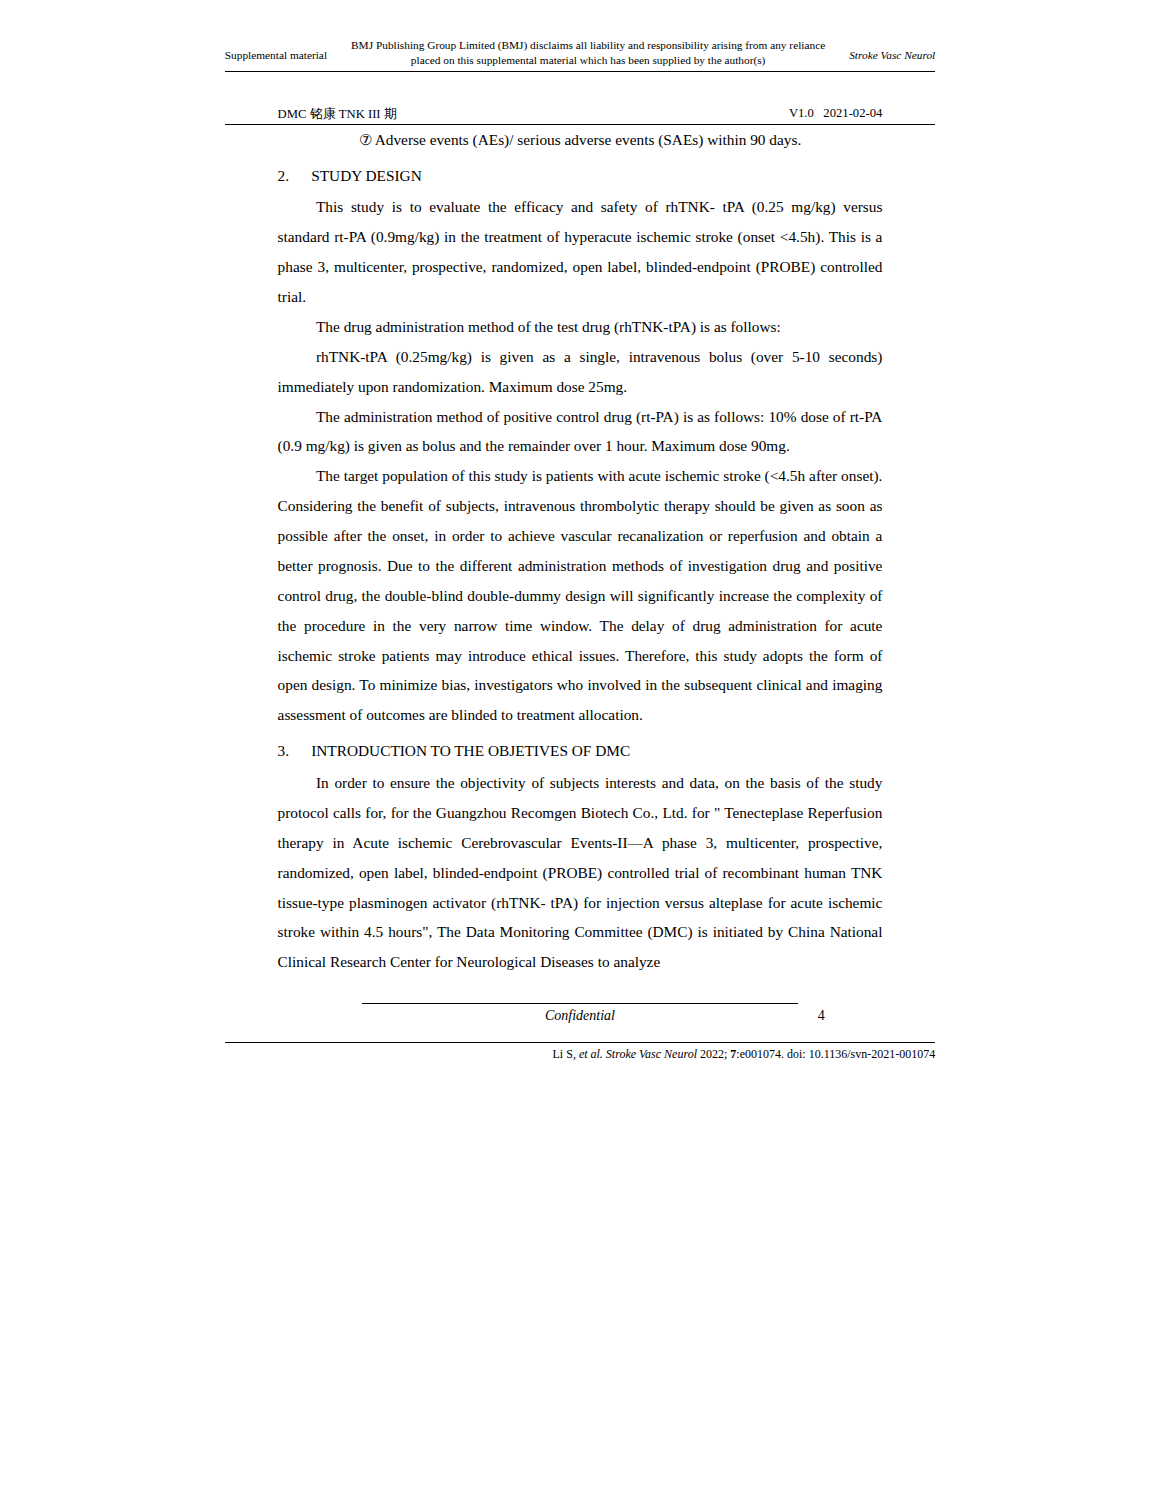Supplemental material
BMJ Publishing Group Limited (BMJ) disclaims all liability and responsibility arising from any reliance
placed on this supplemental material which has been supplied by the author(s)
Stroke Vasc Neurol
DMC 铭康 TNK III 期 V1.0 2021-02-04
⑦ Adverse events (AEs)/ serious adverse events (SAEs) within 90 days.
2. STUDY DESIGN
This study is to evaluate the efficacy and safety of rhTNK- tPA (0.25 mg/kg) versus standard rt-PA (0.9mg/kg) in the treatment of hyperacute ischemic stroke (onset <4.5h). This is a phase 3, multicenter, prospective, randomized, open label, blinded-endpoint (PROBE) controlled trial.
The drug administration method of the test drug (rhTNK-tPA) is as follows:
rhTNK-tPA (0.25mg/kg) is given as a single, intravenous bolus (over 5-10 seconds) immediately upon randomization. Maximum dose 25mg.
The administration method of positive control drug (rt-PA) is as follows: 10% dose of rt-PA (0.9 mg/kg) is given as bolus and the remainder over 1 hour. Maximum dose 90mg.
The target population of this study is patients with acute ischemic stroke (<4.5h after onset). Considering the benefit of subjects, intravenous thrombolytic therapy should be given as soon as possible after the onset, in order to achieve vascular recanalization or reperfusion and obtain a better prognosis. Due to the different administration methods of investigation drug and positive control drug, the double-blind double-dummy design will significantly increase the complexity of the procedure in the very narrow time window. The delay of drug administration for acute ischemic stroke patients may introduce ethical issues. Therefore, this study adopts the form of open design. To minimize bias, investigators who involved in the subsequent clinical and imaging assessment of outcomes are blinded to treatment allocation.
3. INTRODUCTION TO THE OBJETIVES OF DMC
In order to ensure the objectivity of subjects interests and data, on the basis of the study protocol calls for, for the Guangzhou Recomgen Biotech Co., Ltd. for " Tenecteplase Reperfusion therapy in Acute ischemic Cerebrovascular Events-II—A phase 3, multicenter, prospective, randomized, open label, blinded-endpoint (PROBE) controlled trial of recombinant human TNK tissue-type plasminogen activator (rhTNK- tPA) for injection versus alteplase for acute ischemic stroke within 4.5 hours", The Data Monitoring Committee (DMC) is initiated by China National Clinical Research Center for Neurological Diseases to analyze
Confidential 4
Li S, et al. Stroke Vasc Neurol 2022; 7:e001074. doi: 10.1136/svn-2021-001074